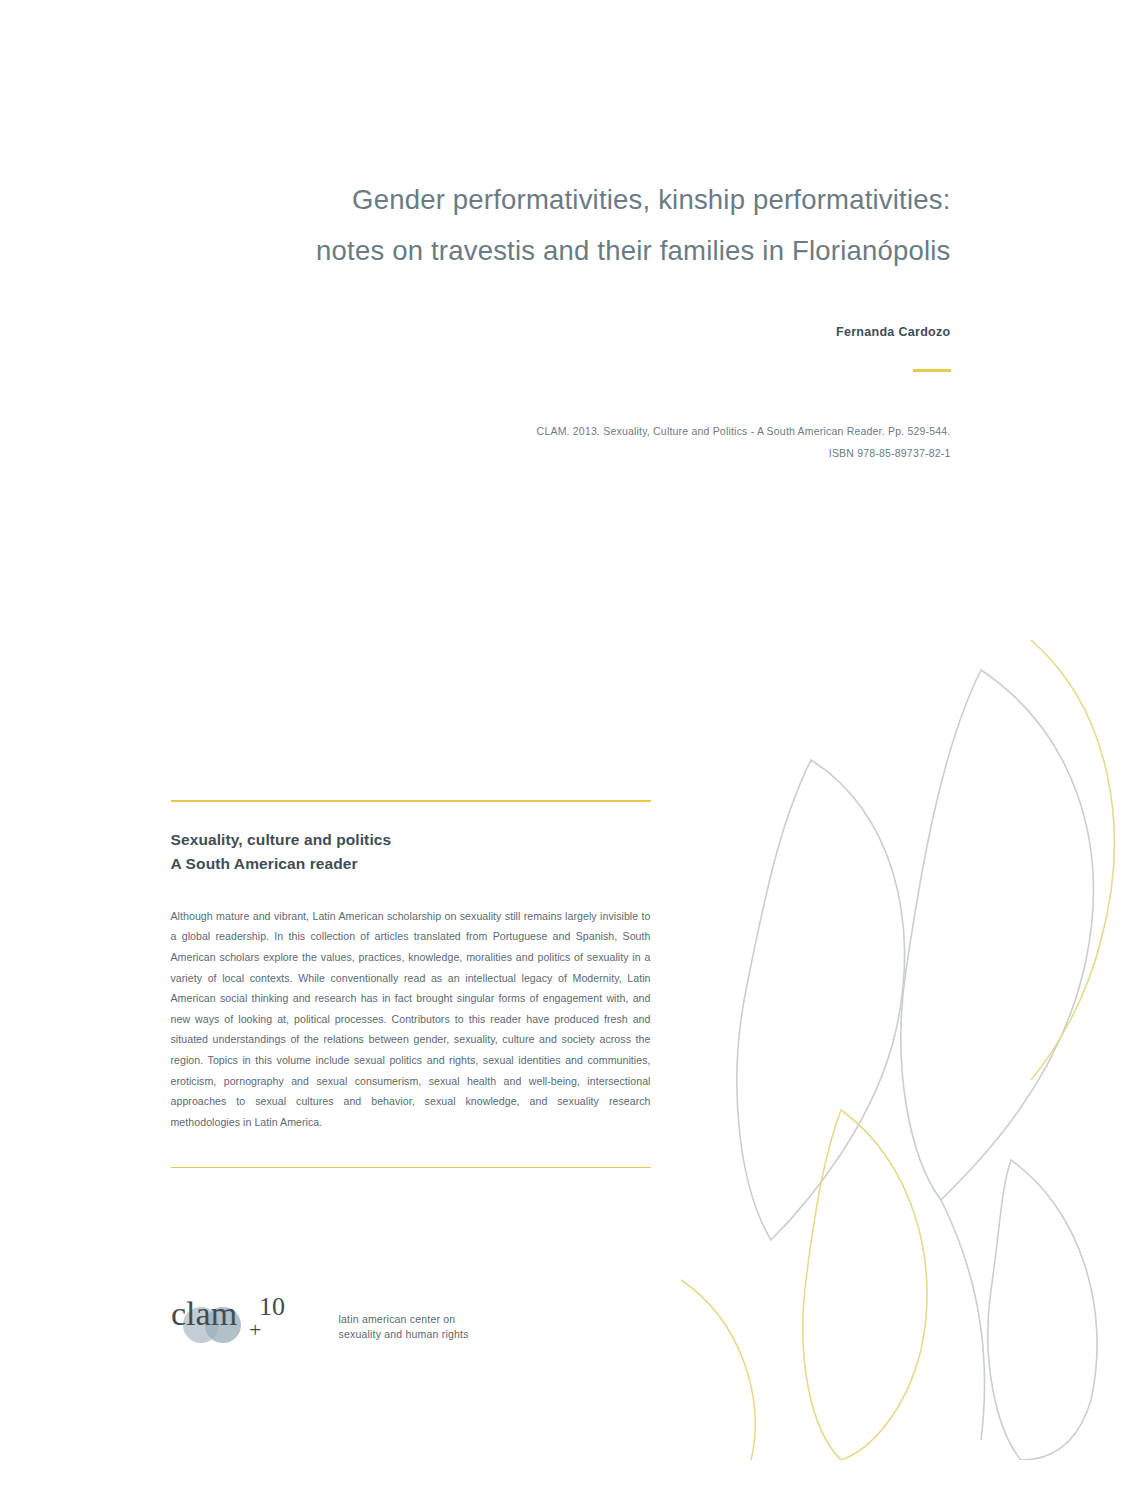Gender performativities, kinship performativities:
notes on travestis and their families in Florianópolis
Fernanda Cardozo
CLAM. 2013. Sexuality, Culture and Politics - A South American Reader. Pp. 529-544.
ISBN 978-85-89737-82-1
Sexuality, culture and politics
A South American reader
Although mature and vibrant, Latin American scholarship on sexuality still remains largely invisible to a global readership. In this collection of articles translated from Portuguese and Spanish, South American scholars explore the values, practices, knowledge, moralities and politics of sexuality in a variety of local contexts. While conventionally read as an intellectual legacy of Modernity, Latin American social thinking and research has in fact brought singular forms of engagement with, and new ways of looking at, political processes. Contributors to this reader have produced fresh and situated understandings of the relations between gender, sexuality, culture and society across the region. Topics in this volume include sexual politics and rights, sexual identities and communities, eroticism, pornography and sexual consumerism, sexual health and well-being, intersectional approaches to sexual cultures and behavior, sexual knowledge, and sexuality research methodologies in Latin America.
clam 10 +
latin american center on
sexuality and human rights